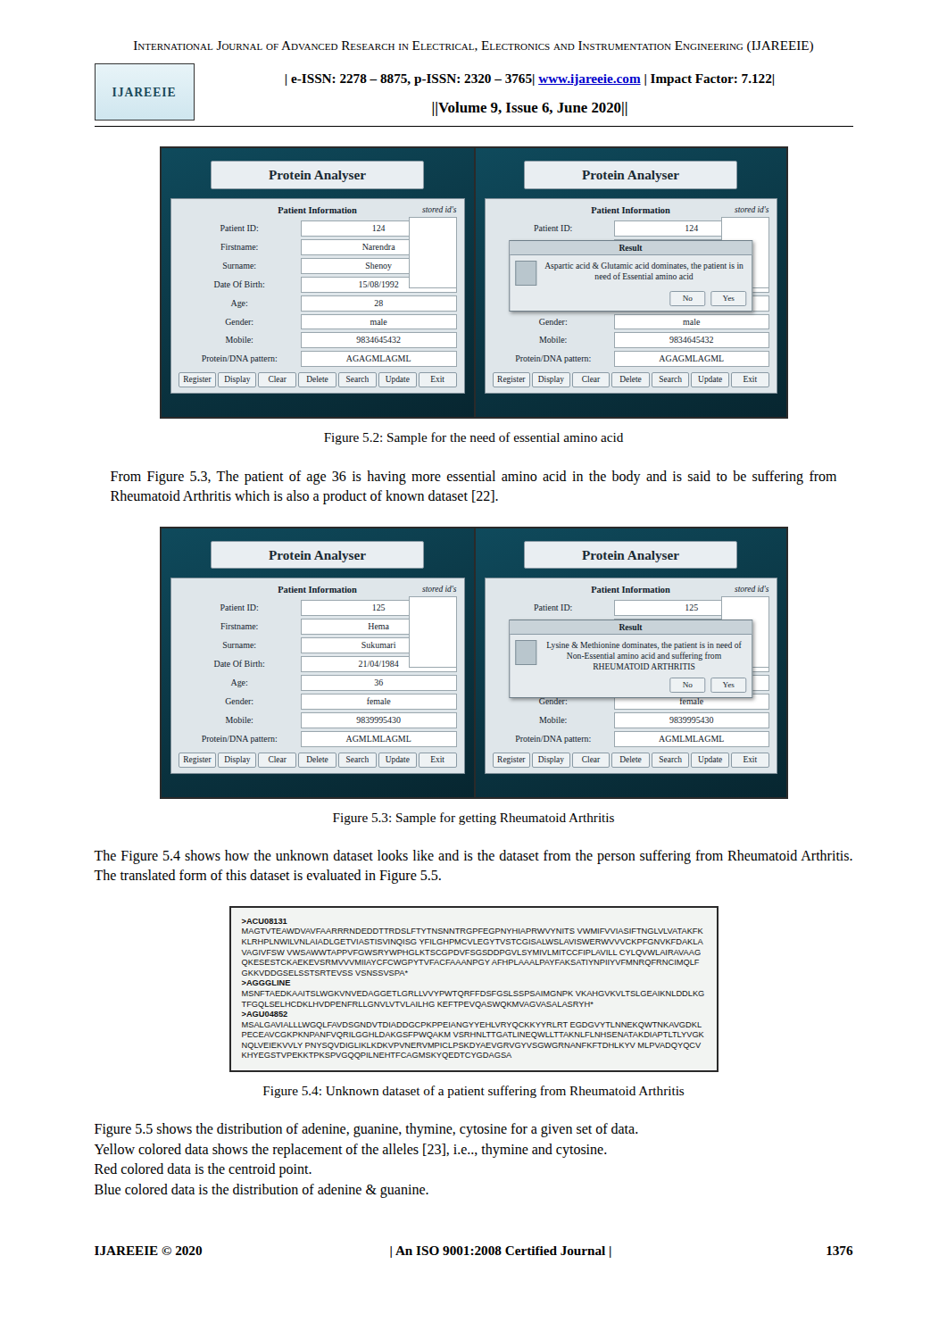International Journal of Advanced Research in Electrical, Electronics and Instrumentation Engineering (IJAREEIE)
IJAREEIE
| e-ISSN: 2278 – 8875, p-ISSN: 2320 – 3765| www.ijareeie.com | Impact Factor: 7.122|
||Volume 9, Issue 6, June 2020||
Protein Analyser
Patient Information
stored id's
Patient ID: 124
Firstname: Narendra
Surname: Shenoy
Date Of Birth: 15/08/1992
Age: 28
Gender: male
Mobile: 9834645432
Protein/DNA pattern: AGAGMLAGML
Register Display Clear Delete Search Update Exit
Protein Analyser
Patient Information
stored id's
Patient ID: 124
Firstname: Narendra
Surname: Shenoy
Date Of Birth: 15/08/1992
Age: 28
Gender: male
Mobile: 9834645432
Protein/DNA pattern: AGAGMLAGML
Register Display Clear Delete Search Update Exit
Result
Aspartic acid & Glutamic acid dominates, the patient is in need of Essential amino acid
No Yes
Figure 5.2: Sample for the need of essential amino acid
From Figure 5.3, The patient of age 36 is having more essential amino acid in the body and is said to be suffering from Rheumatoid Arthritis which is also a product of known dataset [22].
Protein Analyser
Patient Information
stored id's
Patient ID: 125
Firstname: Hema
Surname: Sukumari
Date Of Birth: 21/04/1984
Age: 36
Gender: female
Mobile: 9839995430
Protein/DNA pattern: AGMLMLAGML
Register Display Clear Delete Search Update Exit
Protein Analyser
Patient Information
stored id's
Patient ID: 125
Firstname: Hema
Surname: Sukumari
Date Of Birth: 21/04/1984
Age: 36
Gender: female
Mobile: 9839995430
Protein/DNA pattern: AGMLMLAGML
Register Display Clear Delete Search Update Exit
Result
Lysine & Methionine dominates, the patient is in need of Non-Essential amino acid and suffering from RHEUMATOID ARTHRITIS
No Yes
Figure 5.3: Sample for getting Rheumatoid Arthritis
The Figure 5.4 shows how the unknown dataset looks like and is the dataset from the person suffering from Rheumatoid Arthritis. The translated form of this dataset is evaluated in Figure 5.5.
>ACU08131
MAGTVTEAWDVAVFAARRRNDEDDTTRDSLFTYTNSNNTRGPFEGPNYHIAPRWVYNITS VWMIFVVIASIFTNGLVLVATAKFKKLRHPLNWILVNLAIADLGETVIASTISVINQISG YFILGHPMCVLEGYTVSTCGISALWSLAVISWERWVVVCKPFGNVKFDAKLAVAGIVFSW VWSAWWTAPPVFGWSRYWPHGLKTSCGPDVFSGSDDPGVLSYMIVLMITCCFIPLAVILL CYLQVWLAIRAVAAGQKESESTCKAEKEVSRMVVVMIIAYCFCWGPYTVFACFAAANPGY AFHPLAAALPAYFAKSATIYNPIIYVFMNRQFRNCIMQLFGKKVDDGSELSSTSRTEVSS VSNSSVSPA*
>AGGGLINE
MSNFTAEDKAAITSLWGKVNVEDAGGETLGRLLVVYPWTQRFFDSFGSLSSPSAIMGNPK VKAHGVKVLTSLGEAIKNLDDLKGTFGQLSELHCDKLHVDPENFRLLGNVLVTVLAILHG KEFTPEVQASWQKMVAGVASALASRYH*
>AGU04852
MSALGAVIALLLWGQLFAVDSGNDVTDIADDGCPKPPEIANGYYEHLVRYQCKKYYRLRT EGDGVYTLNNEKQWTNKAVGDKLPECEAVCGKPKNPANFVQRILGGHLDAKGSFPWQAKM VSRHNLTTGATLINEQWLLTTAKNLFLNHSENATAKDIAPTLTLYVGKNQLVEIEKVVLY PNYSQVDIGLIKLKDKVPVNERVMPICLPSKDYAEVGRVGYVSGWGRNANFKFTDHLKYV MLPVADQYQCVKHYEGSTVPEKKTPKSPVGQQPILNEHTFCAGMSKYQEDTCYGDAGSA
Figure 5.4: Unknown dataset of a patient suffering from Rheumatoid Arthritis
Figure 5.5 shows the distribution of adenine, guanine, thymine, cytosine for a given set of data.
Yellow colored data shows the replacement of the alleles [23], i.e.., thymine and cytosine.
Red colored data is the centroid point.
Blue colored data is the distribution of adenine & guanine.
IJAREEIE © 2020
| An ISO 9001:2008 Certified Journal |
1376